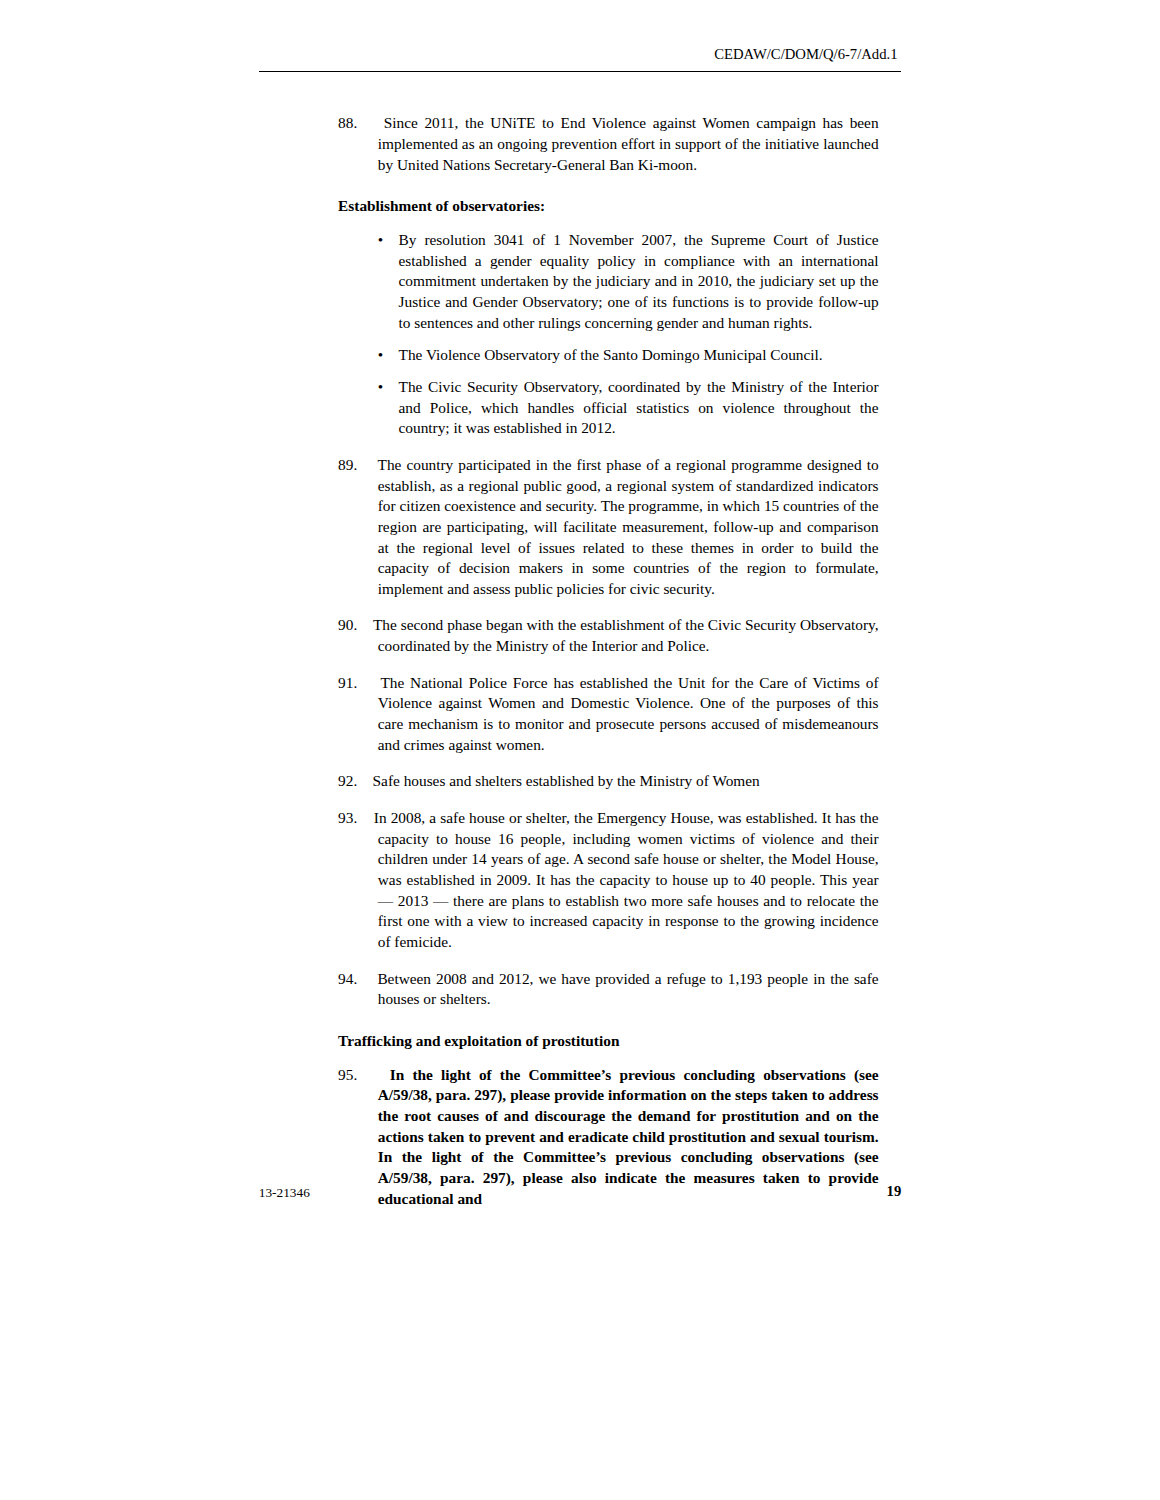CEDAW/C/DOM/Q/6-7/Add.1
88. Since 2011, the UNiTE to End Violence against Women campaign has been implemented as an ongoing prevention effort in support of the initiative launched by United Nations Secretary-General Ban Ki-moon.
Establishment of observatories:
By resolution 3041 of 1 November 2007, the Supreme Court of Justice established a gender equality policy in compliance with an international commitment undertaken by the judiciary and in 2010, the judiciary set up the Justice and Gender Observatory; one of its functions is to provide follow-up to sentences and other rulings concerning gender and human rights.
The Violence Observatory of the Santo Domingo Municipal Council.
The Civic Security Observatory, coordinated by the Ministry of the Interior and Police, which handles official statistics on violence throughout the country; it was established in 2012.
89. The country participated in the first phase of a regional programme designed to establish, as a regional public good, a regional system of standardized indicators for citizen coexistence and security. The programme, in which 15 countries of the region are participating, will facilitate measurement, follow-up and comparison at the regional level of issues related to these themes in order to build the capacity of decision makers in some countries of the region to formulate, implement and assess public policies for civic security.
90. The second phase began with the establishment of the Civic Security Observatory, coordinated by the Ministry of the Interior and Police.
91. The National Police Force has established the Unit for the Care of Victims of Violence against Women and Domestic Violence. One of the purposes of this care mechanism is to monitor and prosecute persons accused of misdemeanours and crimes against women.
92. Safe houses and shelters established by the Ministry of Women
93. In 2008, a safe house or shelter, the Emergency House, was established. It has the capacity to house 16 people, including women victims of violence and their children under 14 years of age. A second safe house or shelter, the Model House, was established in 2009. It has the capacity to house up to 40 people. This year — 2013 — there are plans to establish two more safe houses and to relocate the first one with a view to increased capacity in response to the growing incidence of femicide.
94. Between 2008 and 2012, we have provided a refuge to 1,193 people in the safe houses or shelters.
Trafficking and exploitation of prostitution
95. In the light of the Committee’s previous concluding observations (see A/59/38, para. 297), please provide information on the steps taken to address the root causes of and discourage the demand for prostitution and on the actions taken to prevent and eradicate child prostitution and sexual tourism. In the light of the Committee’s previous concluding observations (see A/59/38, para. 297), please also indicate the measures taken to provide educational and
13-21346 19